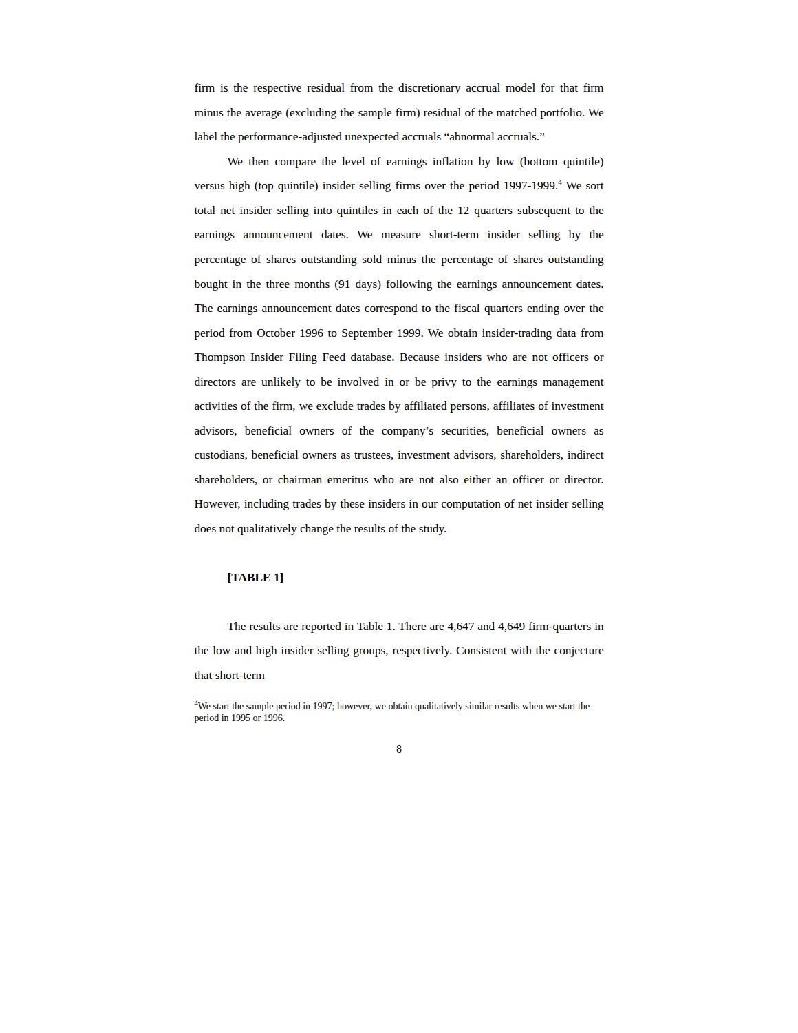firm is the respective residual from the discretionary accrual model for that firm minus the average (excluding the sample firm) residual of the matched portfolio. We label the performance-adjusted unexpected accruals “abnormal accruals.”
We then compare the level of earnings inflation by low (bottom quintile) versus high (top quintile) insider selling firms over the period 1997-1999.4 We sort total net insider selling into quintiles in each of the 12 quarters subsequent to the earnings announcement dates. We measure short-term insider selling by the percentage of shares outstanding sold minus the percentage of shares outstanding bought in the three months (91 days) following the earnings announcement dates. The earnings announcement dates correspond to the fiscal quarters ending over the period from October 1996 to September 1999. We obtain insider-trading data from Thompson Insider Filing Feed database. Because insiders who are not officers or directors are unlikely to be involved in or be privy to the earnings management activities of the firm, we exclude trades by affiliated persons, affiliates of investment advisors, beneficial owners of the company’s securities, beneficial owners as custodians, beneficial owners as trustees, investment advisors, shareholders, indirect shareholders, or chairman emeritus who are not also either an officer or director. However, including trades by these insiders in our computation of net insider selling does not qualitatively change the results of the study.
[TABLE 1]
The results are reported in Table 1. There are 4,647 and 4,649 firm-quarters in the low and high insider selling groups, respectively. Consistent with the conjecture that short-term
4We start the sample period in 1997; however, we obtain qualitatively similar results when we start the period in 1995 or 1996.
8